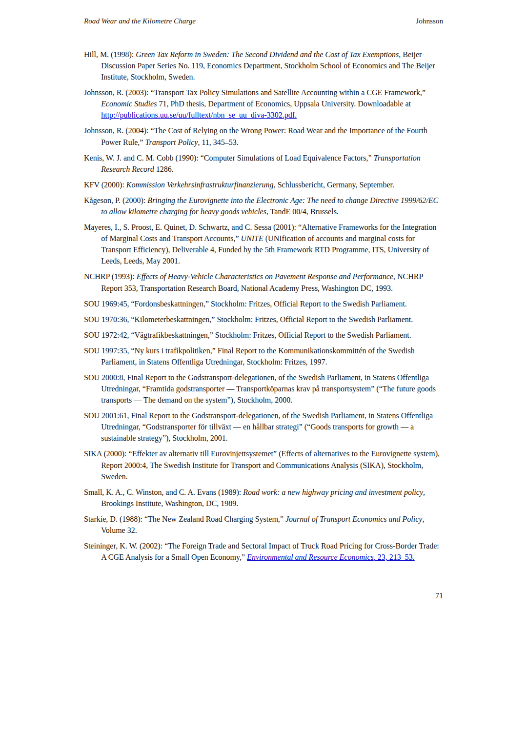Road Wear and the Kilometre Charge Johnsson
Hill, M. (1998): Green Tax Reform in Sweden: The Second Dividend and the Cost of Tax Exemptions, Beijer Discussion Paper Series No. 119, Economics Department, Stockholm School of Economics and The Beijer Institute, Stockholm, Sweden.
Johnsson, R. (2003): “Transport Tax Policy Simulations and Satellite Accounting within a CGE Framework,” Economic Studies 71, PhD thesis, Department of Economics, Uppsala University. Downloadable at http://publications.uu.se/uu/fulltext/nbn_se_uu_diva-3302.pdf.
Johnsson, R. (2004): “The Cost of Relying on the Wrong Power: Road Wear and the Importance of the Fourth Power Rule,” Transport Policy, 11, 345–53.
Kenis, W. J. and C. M. Cobb (1990): “Computer Simulations of Load Equivalence Factors,” Transportation Research Record 1286.
KFV (2000): Kommission Verkehrsinfrastrukturfinanzierung, Schlussbericht, Germany, September.
Kågeson, P. (2000): Bringing the Eurovignette into the Electronic Age: The need to change Directive 1999/62/EC to allow kilometre charging for heavy goods vehicles, TandE 00/4, Brussels.
Mayeres, I., S. Proost, E. Quinet, D. Schwartz, and C. Sessa (2001): “Alternative Frameworks for the Integration of Marginal Costs and Transport Accounts,” UNITE (UNIfication of accounts and marginal costs for Transport Efficiency), Deliverable 4, Funded by the 5th Framework RTD Programme, ITS, University of Leeds, Leeds, May 2001.
NCHRP (1993): Effects of Heavy-Vehicle Characteristics on Pavement Response and Performance, NCHRP Report 353, Transportation Research Board, National Academy Press, Washington DC, 1993.
SOU 1969:45, “Fordonsbeskattningen,” Stockholm: Fritzes, Official Report to the Swedish Parliament.
SOU 1970:36, “Kilometerbeskattningen,” Stockholm: Fritzes, Official Report to the Swedish Parliament.
SOU 1972:42, “Vägtrafikbeskattningen,” Stockholm: Fritzes, Official Report to the Swedish Parliament.
SOU 1997:35, “Ny kurs i trafikpolitiken,” Final Report to the Kommunikationskommittén of the Swedish Parliament, in Statens Offentliga Utredningar, Stockholm: Fritzes, 1997.
SOU 2000:8, Final Report to the Godstransport-delegationen, of the Swedish Parliament, in Statens Offentliga Utredningar, “Framtida godstransporter — Transportköparnas krav på transportsystem” (“The future goods transports — The demand on the system”), Stockholm, 2000.
SOU 2001:61, Final Report to the Godstransport-delegationen, of the Swedish Parliament, in Statens Offentliga Utredningar, “Godstransporter för tillväxt — en hållbar strategi” (“Goods transports for growth — a sustainable strategy”), Stockholm, 2001.
SIKA (2000): “Effekter av alternativ till Eurovinjettsystemet” (Effects of alternatives to the Eurovignette system), Report 2000:4, The Swedish Institute for Transport and Communications Analysis (SIKA), Stockholm, Sweden.
Small, K. A., C. Winston, and C. A. Evans (1989): Road work: a new highway pricing and investment policy, Brookings Institute, Washington, DC, 1989.
Starkie, D. (1988): “The New Zealand Road Charging System,” Journal of Transport Economics and Policy, Volume 32.
Steininger, K. W. (2002): “The Foreign Trade and Sectoral Impact of Truck Road Pricing for Cross-Border Trade: A CGE Analysis for a Small Open Economy,” Environmental and Resource Economics, 23, 213–53.
71